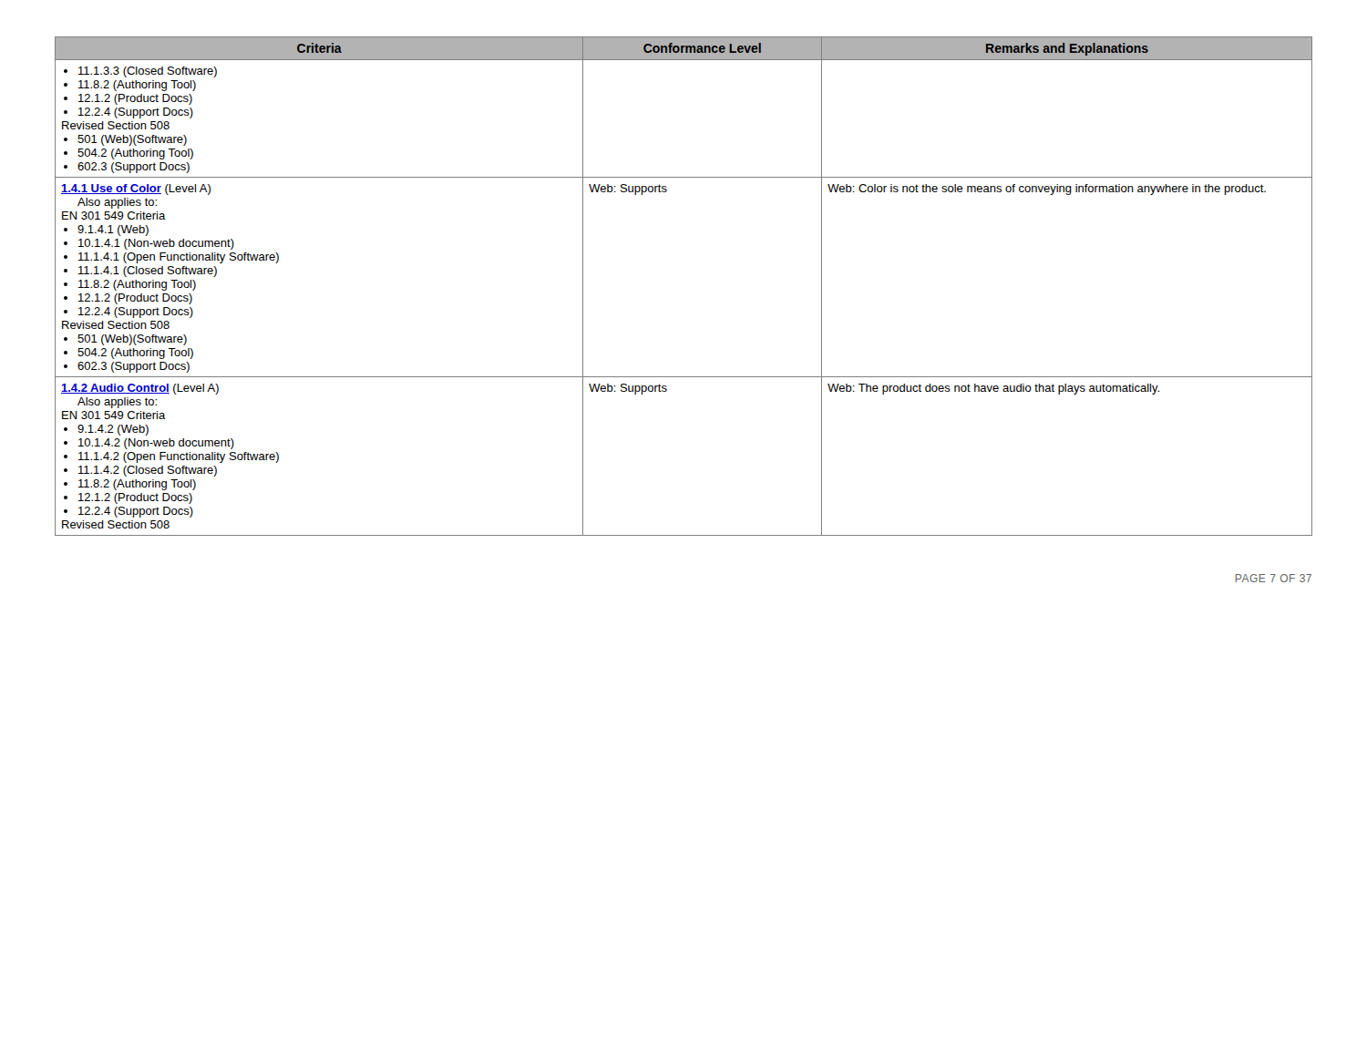| Criteria | Conformance Level | Remarks and Explanations |
| --- | --- | --- |
| 11.1.3.3 (Closed Software) 11.8.2 (Authoring Tool) 12.1.2 (Product Docs) 12.2.4 (Support Docs) Revised Section 508 501 (Web)(Software) 504.2 (Authoring Tool) 602.3 (Support Docs) | | |
| 1.4.1 Use of Color (Level A) Also applies to: EN 301 549 Criteria 9.1.4.1 (Web) 10.1.4.1 (Non-web document) 11.1.4.1 (Open Functionality Software) 11.1.4.1 (Closed Software) 11.8.2 (Authoring Tool) 12.1.2 (Product Docs) 12.2.4 (Support Docs) Revised Section 508 501 (Web)(Software) 504.2 (Authoring Tool) 602.3 (Support Docs) | Web: Supports | Web: Color is not the sole means of conveying information anywhere in the product. |
| 1.4.2 Audio Control (Level A) Also applies to: EN 301 549 Criteria 9.1.4.2 (Web) 10.1.4.2 (Non-web document) 11.1.4.2 (Open Functionality Software) 11.1.4.2 (Closed Software) 11.8.2 (Authoring Tool) 12.1.2 (Product Docs) 12.2.4 (Support Docs) Revised Section 508 | Web: Supports | Web: The product does not have audio that plays automatically. |
PAGE 7 OF 37